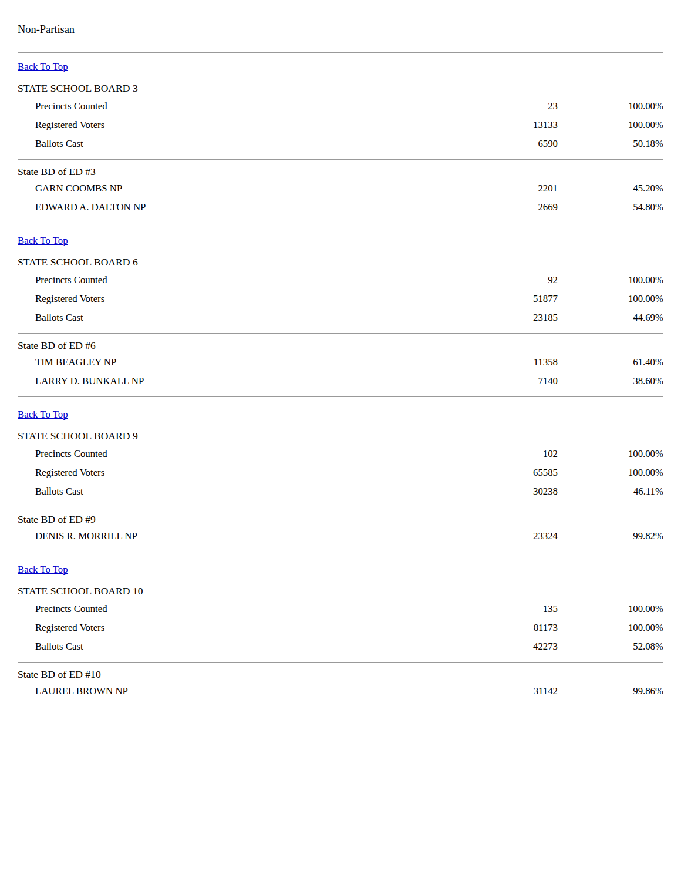Non-Partisan
Back To Top
STATE SCHOOL BOARD 3
| Precincts Counted | 23 | 100.00% |
| Registered Voters | 13133 | 100.00% |
| Ballots Cast | 6590 | 50.18% |
State BD of ED #3
| GARN COOMBS NP | 2201 | 45.20% |
| EDWARD A. DALTON NP | 2669 | 54.80% |
Back To Top
STATE SCHOOL BOARD 6
| Precincts Counted | 92 | 100.00% |
| Registered Voters | 51877 | 100.00% |
| Ballots Cast | 23185 | 44.69% |
State BD of ED #6
| TIM BEAGLEY NP | 11358 | 61.40% |
| LARRY D. BUNKALL NP | 7140 | 38.60% |
Back To Top
STATE SCHOOL BOARD 9
| Precincts Counted | 102 | 100.00% |
| Registered Voters | 65585 | 100.00% |
| Ballots Cast | 30238 | 46.11% |
State BD of ED #9
| DENIS R. MORRILL NP | 23324 | 99.82% |
Back To Top
STATE SCHOOL BOARD 10
| Precincts Counted | 135 | 100.00% |
| Registered Voters | 81173 | 100.00% |
| Ballots Cast | 42273 | 52.08% |
State BD of ED #10
| LAUREL BROWN NP | 31142 | 99.86% |